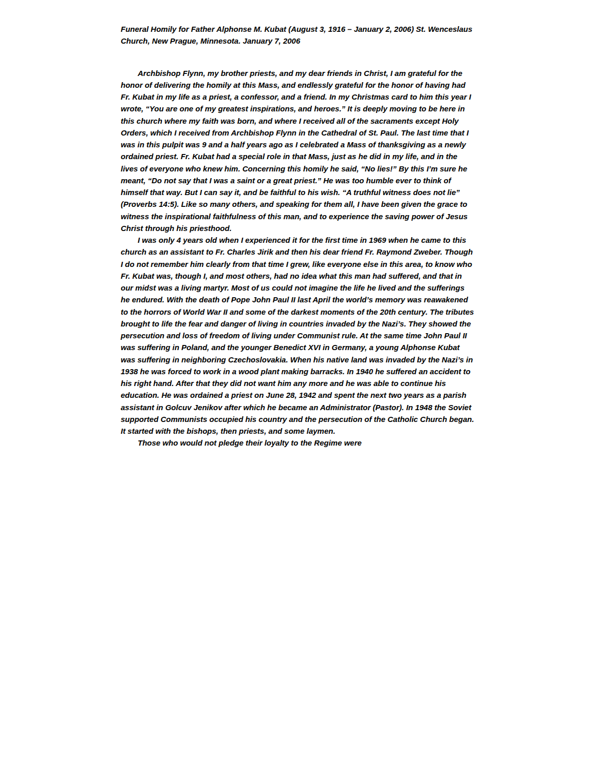Funeral Homily for Father Alphonse M. Kubat (August 3, 1916 – January 2, 2006) St. Wenceslaus Church, New Prague, Minnesota. January 7, 2006
Archbishop Flynn, my brother priests, and my dear friends in Christ, I am grateful for the honor of delivering the homily at this Mass, and endlessly grateful for the honor of having had Fr. Kubat in my life as a priest, a confessor, and a friend. In my Christmas card to him this year I wrote, “You are one of my greatest inspirations, and heroes.” It is deeply moving to be here in this church where my faith was born, and where I received all of the sacraments except Holy Orders, which I received from Archbishop Flynn in the Cathedral of St. Paul. The last time that I was in this pulpit was 9 and a half years ago as I celebrated a Mass of thanksgiving as a newly ordained priest. Fr. Kubat had a special role in that Mass, just as he did in my life, and in the lives of everyone who knew him. Concerning this homily he said, “No lies!” By this I’m sure he meant, “Do not say that I was a saint or a great priest.” He was too humble ever to think of himself that way. But I can say it, and be faithful to his wish. “A truthful witness does not lie” (Proverbs 14:5). Like so many others, and speaking for them all, I have been given the grace to witness the inspirational faithfulness of this man, and to experience the saving power of Jesus Christ through his priesthood.
I was only 4 years old when I experienced it for the first time in 1969 when he came to this church as an assistant to Fr. Charles Jirik and then his dear friend Fr. Raymond Zweber. Though I do not remember him clearly from that time I grew, like everyone else in this area, to know who Fr. Kubat was, though I, and most others, had no idea what this man had suffered, and that in our midst was a living martyr. Most of us could not imagine the life he lived and the sufferings he endured. With the death of Pope John Paul II last April the world’s memory was reawakened to the horrors of World War II and some of the darkest moments of the 20th century. The tributes brought to life the fear and danger of living in countries invaded by the Nazi’s. They showed the persecution and loss of freedom of living under Communist rule. At the same time John Paul II was suffering in Poland, and the younger Benedict XVI in Germany, a young Alphonse Kubat was suffering in neighboring Czechoslovakia. When his native land was invaded by the Nazi’s in 1938 he was forced to work in a wood plant making barracks. In 1940 he suffered an accident to his right hand. After that they did not want him any more and he was able to continue his education. He was ordained a priest on June 28, 1942 and spent the next two years as a parish assistant in Golcuv Jenikov after which he became an Administrator (Pastor). In 1948 the Soviet supported Communists occupied his country and the persecution of the Catholic Church began. It started with the bishops, then priests, and some laymen.
Those who would not pledge their loyalty to the Regime were